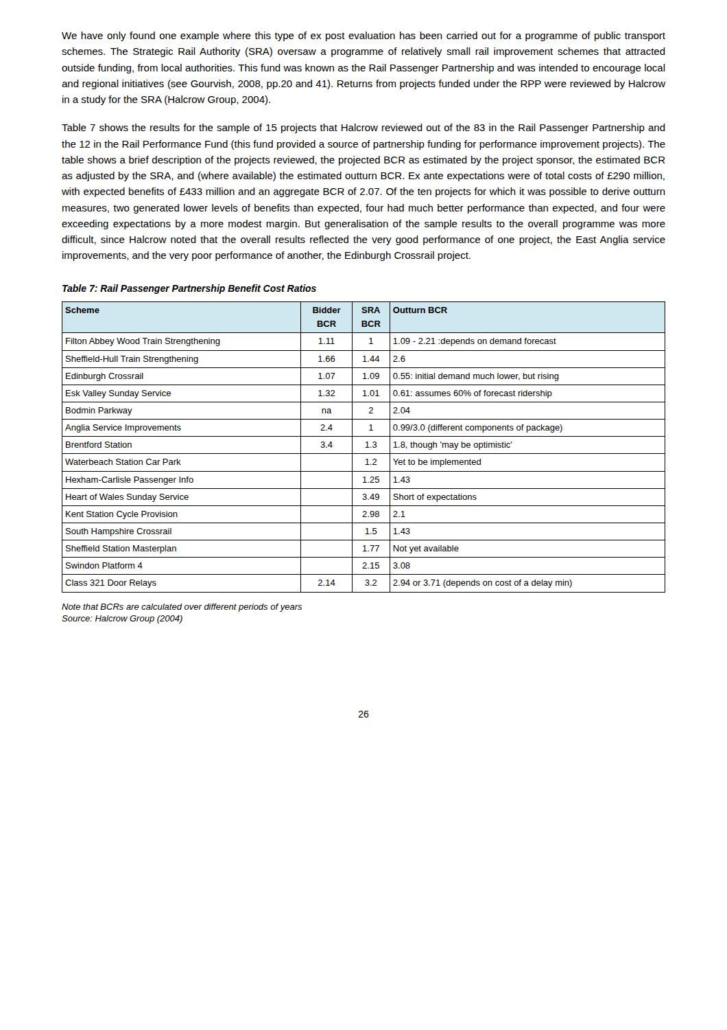We have only found one example where this type of ex post evaluation has been carried out for a programme of public transport schemes. The Strategic Rail Authority (SRA) oversaw a programme of relatively small rail improvement schemes that attracted outside funding, from local authorities. This fund was known as the Rail Passenger Partnership and was intended to encourage local and regional initiatives (see Gourvish, 2008, pp.20 and 41). Returns from projects funded under the RPP were reviewed by Halcrow in a study for the SRA (Halcrow Group, 2004).
Table 7 shows the results for the sample of 15 projects that Halcrow reviewed out of the 83 in the Rail Passenger Partnership and the 12 in the Rail Performance Fund (this fund provided a source of partnership funding for performance improvement projects). The table shows a brief description of the projects reviewed, the projected BCR as estimated by the project sponsor, the estimated BCR as adjusted by the SRA, and (where available) the estimated outturn BCR. Ex ante expectations were of total costs of £290 million, with expected benefits of £433 million and an aggregate BCR of 2.07. Of the ten projects for which it was possible to derive outturn measures, two generated lower levels of benefits than expected, four had much better performance than expected, and four were exceeding expectations by a more modest margin. But generalisation of the sample results to the overall programme was more difficult, since Halcrow noted that the overall results reflected the very good performance of one project, the East Anglia service improvements, and the very poor performance of another, the Edinburgh Crossrail project.
Table 7: Rail Passenger Partnership Benefit Cost Ratios
| Scheme | Bidder BCR | SRA BCR | Outturn BCR |
| --- | --- | --- | --- |
| Filton Abbey Wood Train Strengthening | 1.11 | 1 | 1.09 - 2.21 :depends on demand forecast |
| Sheffield-Hull Train Strengthening | 1.66 | 1.44 | 2.6 |
| Edinburgh Crossrail | 1.07 | 1.09 | 0.55: initial demand much lower, but rising |
| Esk Valley Sunday Service | 1.32 | 1.01 | 0.61: assumes 60% of forecast ridership |
| Bodmin Parkway | na | 2 | 2.04 |
| Anglia Service Improvements | 2.4 | 1 | 0.99/3.0 (different components of package) |
| Brentford Station | 3.4 | 1.3 | 1.8, though 'may be optimistic' |
| Waterbeach Station Car Park | | 1.2 | Yet to be implemented |
| Hexham-Carlisle Passenger Info | | 1.25 | 1.43 |
| Heart of Wales Sunday Service | | 3.49 | Short of expectations |
| Kent Station Cycle Provision | | 2.98 | 2.1 |
| South Hampshire Crossrail | | 1.5 | 1.43 |
| Sheffield Station Masterplan | | 1.77 | Not yet available |
| Swindon Platform 4 | | 2.15 | 3.08 |
| Class 321 Door Relays | 2.14 | 3.2 | 2.94 or 3.71 (depends on cost of a delay min) |
Note that BCRs are calculated over different periods of years
Source: Halcrow Group (2004)
26